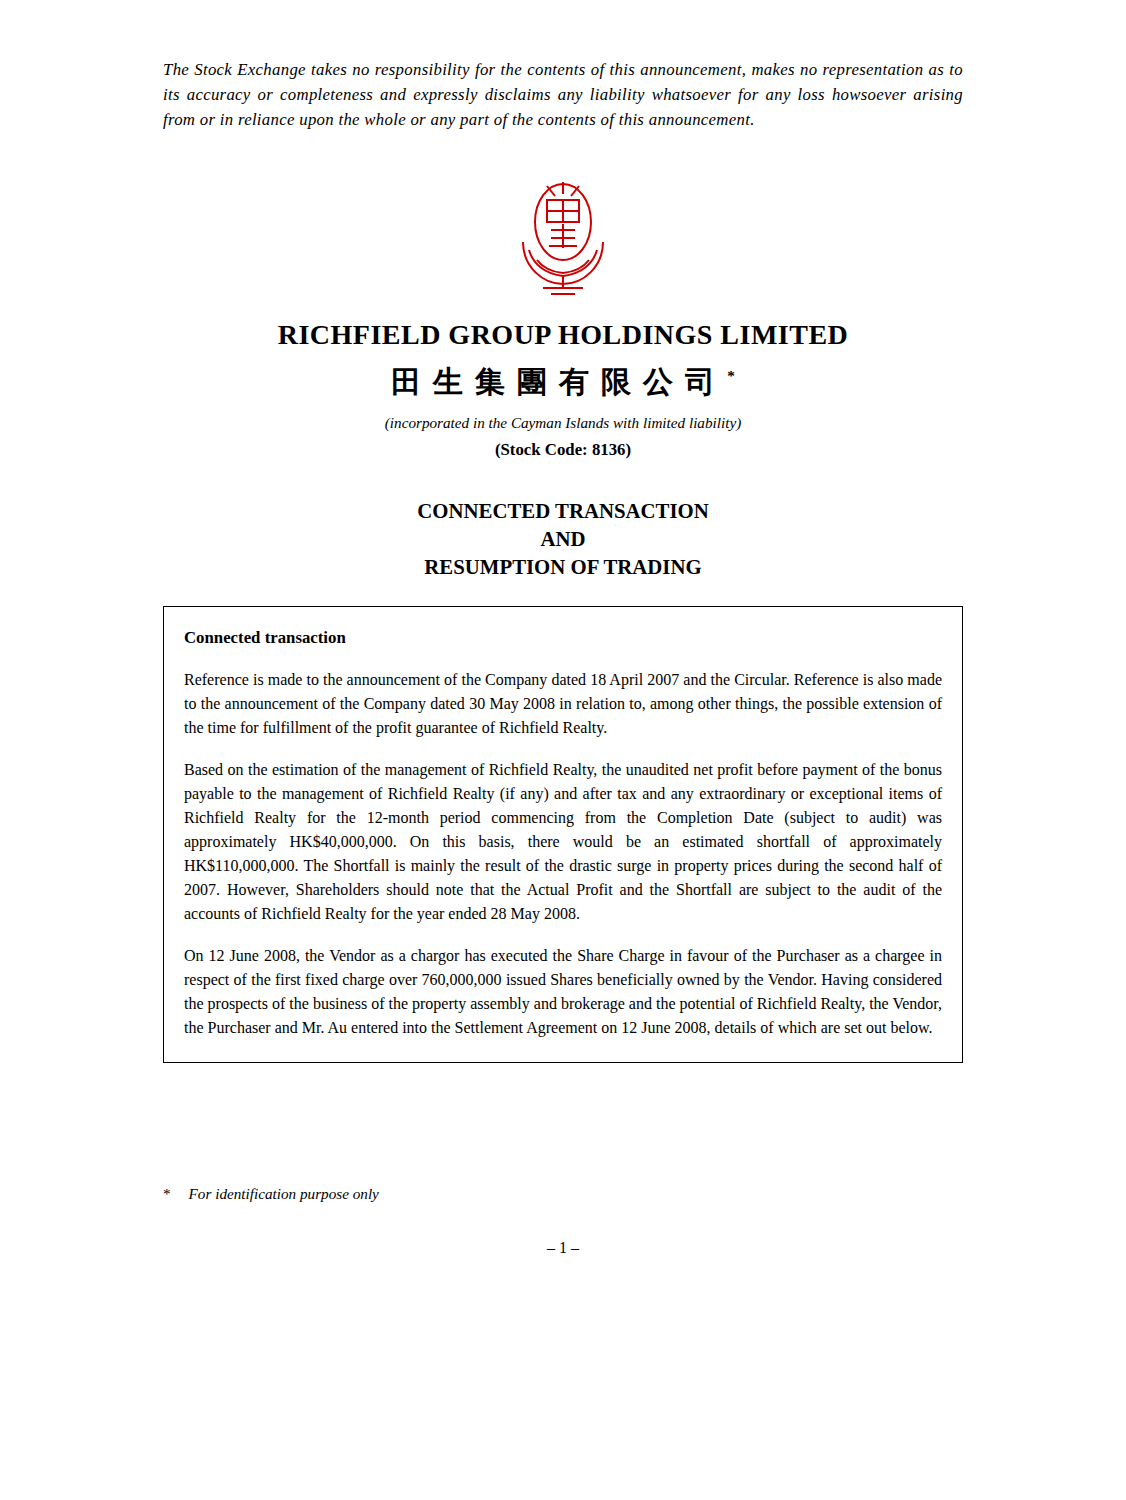The Stock Exchange takes no responsibility for the contents of this announcement, makes no representation as to its accuracy or completeness and expressly disclaims any liability whatsoever for any loss howsoever arising from or in reliance upon the whole or any part of the contents of this announcement.
RICHFIELD GROUP HOLDINGS LIMITED
田生集團有限公司*
(incorporated in the Cayman Islands with limited liability)
(Stock Code: 8136)
CONNECTED TRANSACTION
AND
RESUMPTION OF TRADING
Connected transaction
Reference is made to the announcement of the Company dated 18 April 2007 and the Circular. Reference is also made to the announcement of the Company dated 30 May 2008 in relation to, among other things, the possible extension of the time for fulfillment of the profit guarantee of Richfield Realty.
Based on the estimation of the management of Richfield Realty, the unaudited net profit before payment of the bonus payable to the management of Richfield Realty (if any) and after tax and any extraordinary or exceptional items of Richfield Realty for the 12-month period commencing from the Completion Date (subject to audit) was approximately HK$40,000,000. On this basis, there would be an estimated shortfall of approximately HK$110,000,000. The Shortfall is mainly the result of the drastic surge in property prices during the second half of 2007. However, Shareholders should note that the Actual Profit and the Shortfall are subject to the audit of the accounts of Richfield Realty for the year ended 28 May 2008.
On 12 June 2008, the Vendor as a chargor has executed the Share Charge in favour of the Purchaser as a chargee in respect of the first fixed charge over 760,000,000 issued Shares beneficially owned by the Vendor. Having considered the prospects of the business of the property assembly and brokerage and the potential of Richfield Realty, the Vendor, the Purchaser and Mr. Au entered into the Settlement Agreement on 12 June 2008, details of which are set out below.
*For identification purpose only
– 1 –